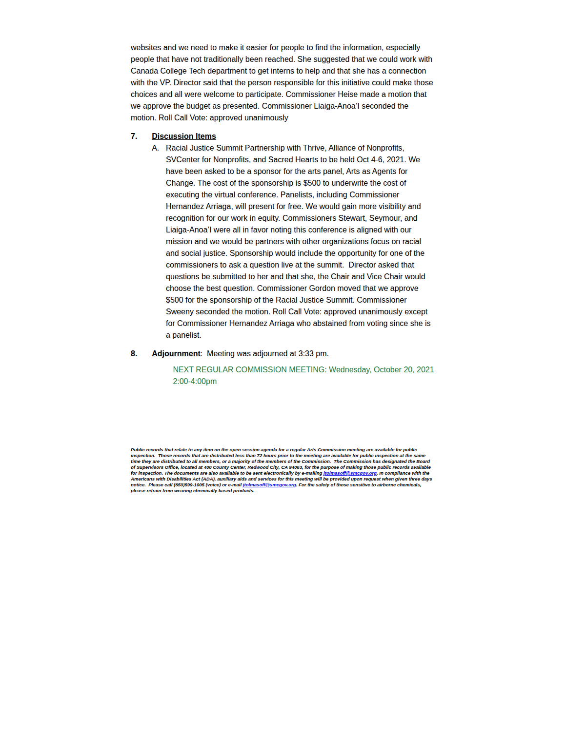websites and we need to make it easier for people to find the information, especially people that have not traditionally been reached. She suggested that we could work with Canada College Tech department to get interns to help and that she has a connection with the VP. Director said that the person responsible for this initiative could make those choices and all were welcome to participate. Commissioner Heise made a motion that we approve the budget as presented. Commissioner Liaiga-Anoa’I seconded the motion. Roll Call Vote: approved unanimously
7. Discussion Items
A. Racial Justice Summit Partnership with Thrive, Alliance of Nonprofits, SVCenter for Nonprofits, and Sacred Hearts to be held Oct 4-6, 2021. We have been asked to be a sponsor for the arts panel, Arts as Agents for Change. The cost of the sponsorship is $500 to underwrite the cost of executing the virtual conference. Panelists, including Commissioner Hernandez Arriaga, will present for free. We would gain more visibility and recognition for our work in equity. Commissioners Stewart, Seymour, and Liaiga-Anoa’I were all in favor noting this conference is aligned with our mission and we would be partners with other organizations focus on racial and social justice. Sponsorship would include the opportunity for one of the commissioners to ask a question live at the summit. Director asked that questions be submitted to her and that she, the Chair and Vice Chair would choose the best question. Commissioner Gordon moved that we approve $500 for the sponsorship of the Racial Justice Summit. Commissioner Sweeny seconded the motion. Roll Call Vote: approved unanimously except for Commissioner Hernandez Arriaga who abstained from voting since she is a panelist.
8. Adjournment: Meeting was adjourned at 3:33 pm.
NEXT REGULAR COMMISSION MEETING: Wednesday, October 20, 2021 2:00-4:00pm
Public records that relate to any item on the open session agenda for a regular Arts Commission meeting are available for public inspection. Those records that are distributed less than 72 hours prior to the meeting are available for public inspection at the same time they are distributed to all members, or a majority of the members of the Commission. The Commission has designated the Board of Supervisors Office, located at 400 County Center, Redwood City, CA 94063, for the purpose of making those public records available for inspection. The documents are also available to be sent electronically by e-mailing jtolmasoff@smcgov.org. In compliance with the Americans with Disabilities Act (ADA), auxiliary aids and services for this meeting will be provided upon request when given three days notice. Please call (650)599-1005 (voice) or e-mail jtolmasoff@smcgov.org. For the safety of those sensitive to airborne chemicals, please refrain from wearing chemically based products.